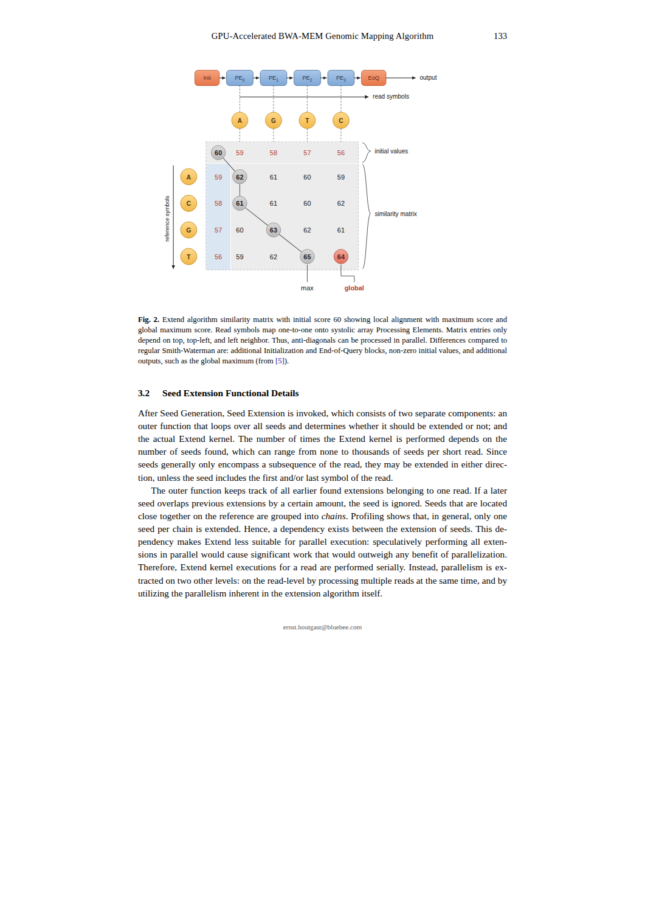GPU-Accelerated BWA-MEM Genomic Mapping Algorithm 133
Init PE0 PE1 PE2 PE3 EoQ output read symbols A G T C A C G T reference symbols 60 59 58 57 56 59 62 61 60 59 58 61 61 60 62 57 60 63 62 61 56 59 62 65 64 initial values similarity matrix max global
Fig. 2. Extend algorithm similarity matrix with initial score 60 showing local alignment with maximum score and global maximum score. Read symbols map one-to-one onto systolic array Processing Elements. Matrix entries only depend on top, top-left, and left neighbor. Thus, anti-diagonals can be processed in parallel. Differences compared to regular Smith-Waterman are: additional Initialization and End-of-Query blocks, non-zero initial values, and additional outputs, such as the global maximum (from [5]).
3.2 Seed Extension Functional Details
After Seed Generation, Seed Extension is invoked, which consists of two separate components: an outer function that loops over all seeds and determines whether it should be extended or not; and the actual Extend kernel. The number of times the Extend kernel is performed depends on the number of seeds found, which can range from none to thousands of seeds per short read. Since seeds generally only encompass a subsequence of the read, they may be extended in either direction, unless the seed includes the first and/or last symbol of the read.
The outer function keeps track of all earlier found extensions belonging to one read. If a later seed overlaps previous extensions by a certain amount, the seed is ignored. Seeds that are located close together on the reference are grouped into chains. Profiling shows that, in general, only one seed per chain is extended. Hence, a dependency exists between the extension of seeds. This dependency makes Extend less suitable for parallel execution: speculatively performing all extensions in parallel would cause significant work that would outweigh any benefit of parallelization. Therefore, Extend kernel executions for a read are performed serially. Instead, parallelism is extracted on two other levels: on the read-level by processing multiple reads at the same time, and by utilizing the parallelism inherent in the extension algorithm itself.
ernst.houtgast@bluebee.com